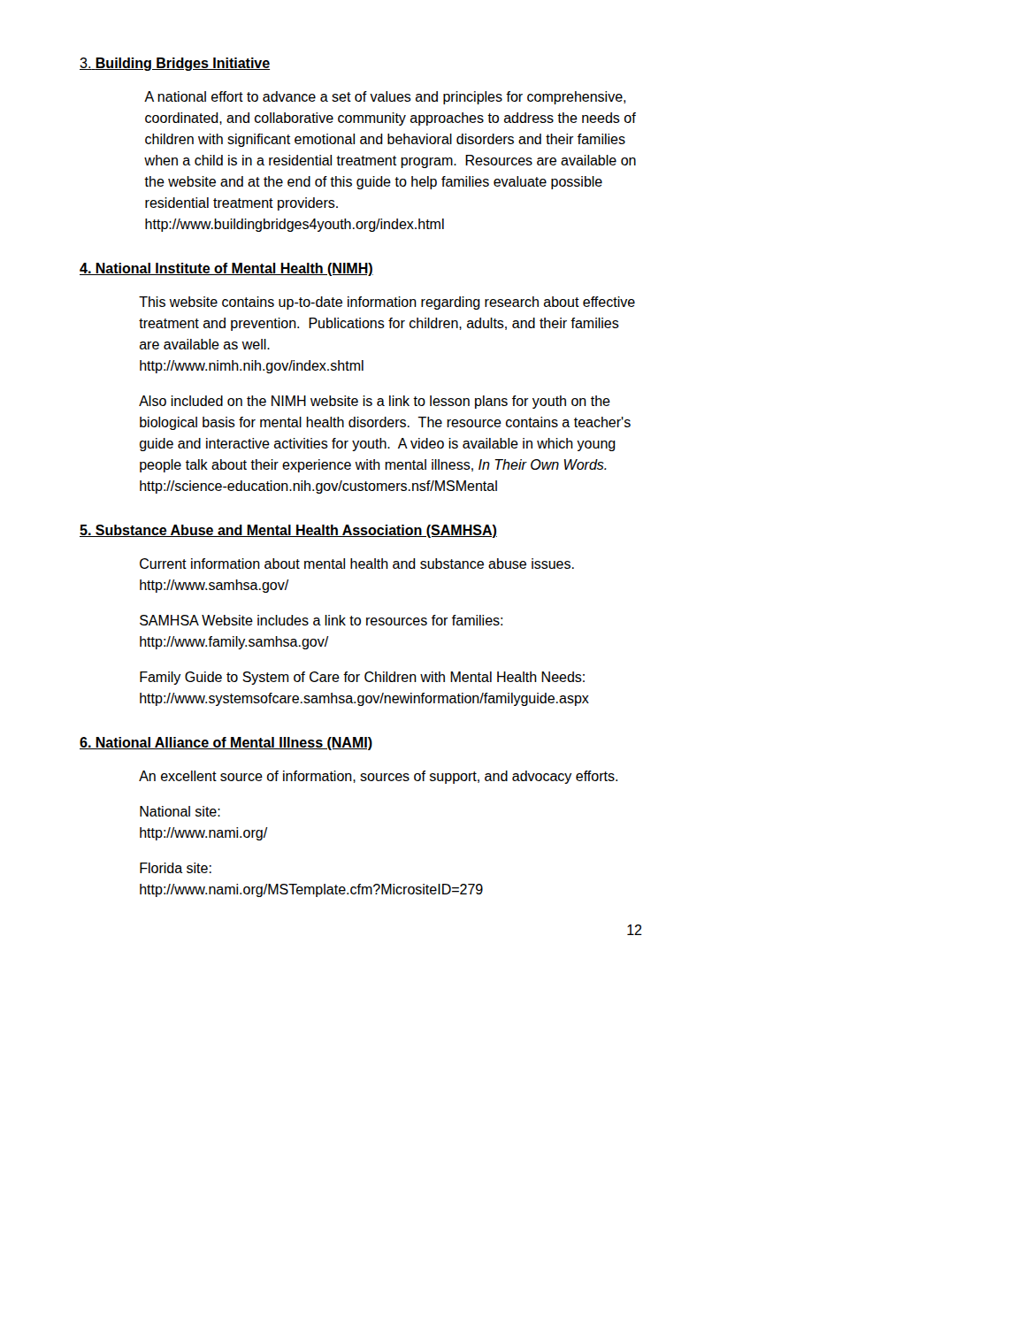3. Building Bridges Initiative
A national effort to advance a set of values and principles for comprehensive, coordinated, and collaborative community approaches to address the needs of children with significant emotional and behavioral disorders and their families when a child is in a residential treatment program. Resources are available on the website and at the end of this guide to help families evaluate possible residential treatment providers.
http://www.buildingbridges4youth.org/index.html
4. National Institute of Mental Health (NIMH)
This website contains up-to-date information regarding research about effective treatment and prevention. Publications for children, adults, and their families are available as well.
http://www.nimh.nih.gov/index.shtml
Also included on the NIMH website is a link to lesson plans for youth on the biological basis for mental health disorders. The resource contains a teacher's guide and interactive activities for youth. A video is available in which young people talk about their experience with mental illness, In Their Own Words.
http://science-education.nih.gov/customers.nsf/MSMental
5. Substance Abuse and Mental Health Association (SAMHSA)
Current information about mental health and substance abuse issues.
http://www.samhsa.gov/
SAMHSA Website includes a link to resources for families:
http://www.family.samhsa.gov/
Family Guide to System of Care for Children with Mental Health Needs:
http://www.systemsofcare.samhsa.gov/newinformation/familyguide.aspx
6. National Alliance of Mental Illness (NAMI)
An excellent source of information, sources of support, and advocacy efforts.
National site:
http://www.nami.org/
Florida site:
http://www.nami.org/MSTemplate.cfm?MicrositeID=279
12